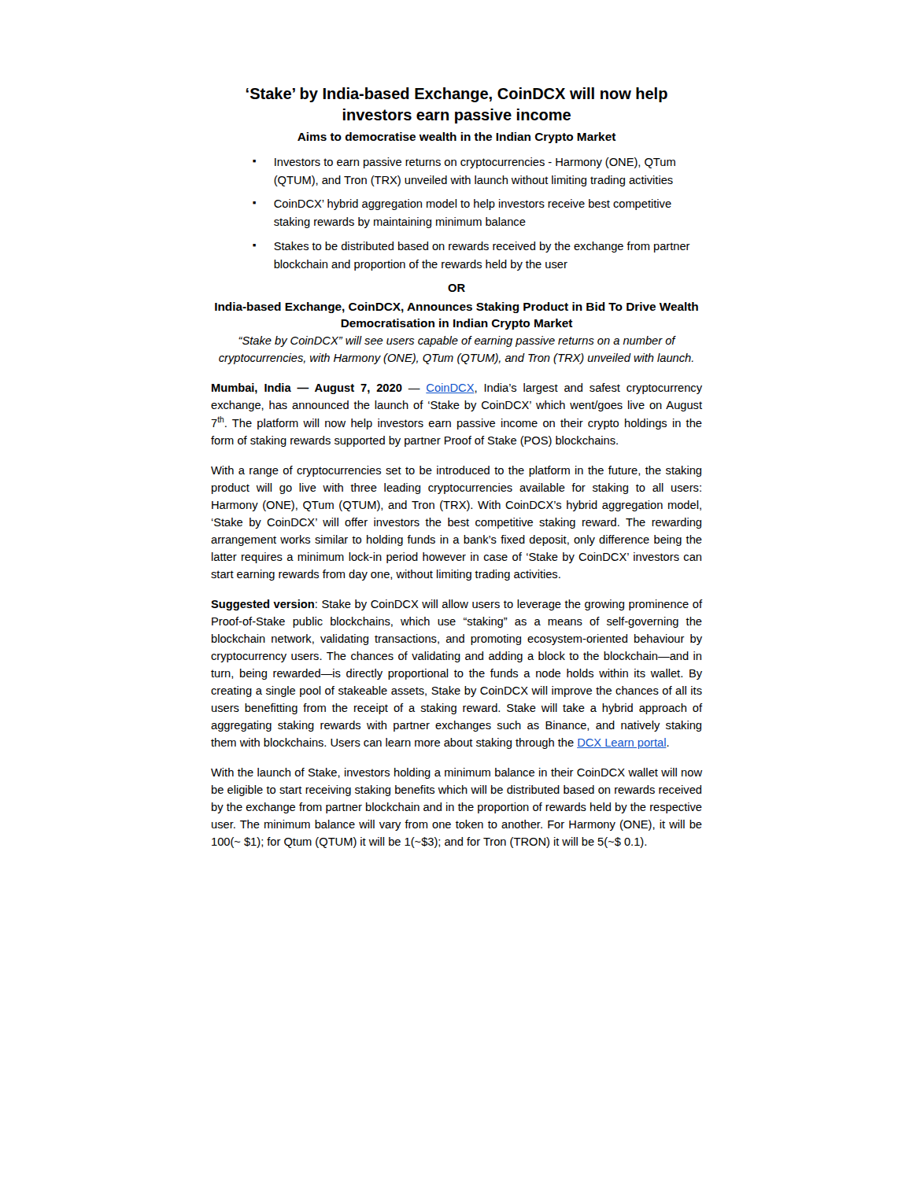‘Stake’ by India-based Exchange, CoinDCX will now help investors earn passive income
Aims to democratise wealth in the Indian Crypto Market
Investors to earn passive returns on cryptocurrencies - Harmony (ONE), QTum (QTUM), and Tron (TRX) unveiled with launch without limiting trading activities
CoinDCX’ hybrid aggregation model to help investors receive best competitive staking rewards by maintaining minimum balance
Stakes to be distributed based on rewards received by the exchange from partner blockchain and proportion of the rewards held by the user
OR
India-based Exchange, CoinDCX, Announces Staking Product in Bid To Drive Wealth Democratisation in Indian Crypto Market
“Stake by CoinDCX” will see users capable of earning passive returns on a number of cryptocurrencies, with Harmony (ONE), QTum (QTUM), and Tron (TRX) unveiled with launch.
Mumbai, India — August 7, 2020 — CoinDCX, India’s largest and safest cryptocurrency exchange, has announced the launch of ‘Stake by CoinDCX’ which went/goes live on August 7th. The platform will now help investors earn passive income on their crypto holdings in the form of staking rewards supported by partner Proof of Stake (POS) blockchains.
With a range of cryptocurrencies set to be introduced to the platform in the future, the staking product will go live with three leading cryptocurrencies available for staking to all users: Harmony (ONE), QTum (QTUM), and Tron (TRX). With CoinDCX’s hybrid aggregation model, ‘Stake by CoinDCX’ will offer investors the best competitive staking reward. The rewarding arrangement works similar to holding funds in a bank’s fixed deposit, only difference being the latter requires a minimum lock-in period however in case of ‘Stake by CoinDCX’ investors can start earning rewards from day one, without limiting trading activities.
Suggested version: Stake by CoinDCX will allow users to leverage the growing prominence of Proof-of-Stake public blockchains, which use “staking” as a means of self-governing the blockchain network, validating transactions, and promoting ecosystem-oriented behaviour by cryptocurrency users. The chances of validating and adding a block to the blockchain—and in turn, being rewarded—is directly proportional to the funds a node holds within its wallet. By creating a single pool of stakeable assets, Stake by CoinDCX will improve the chances of all its users benefitting from the receipt of a staking reward. Stake will take a hybrid approach of aggregating staking rewards with partner exchanges such as Binance, and natively staking them with blockchains. Users can learn more about staking through the DCX Learn portal.
With the launch of Stake, investors holding a minimum balance in their CoinDCX wallet will now be eligible to start receiving staking benefits which will be distributed based on rewards received by the exchange from partner blockchain and in the proportion of rewards held by the respective user. The minimum balance will vary from one token to another. For Harmony (ONE), it will be 100(~ $1); for Qtum (QTUM) it will be 1(~$3); and for Tron (TRON) it will be 5(~$ 0.1).